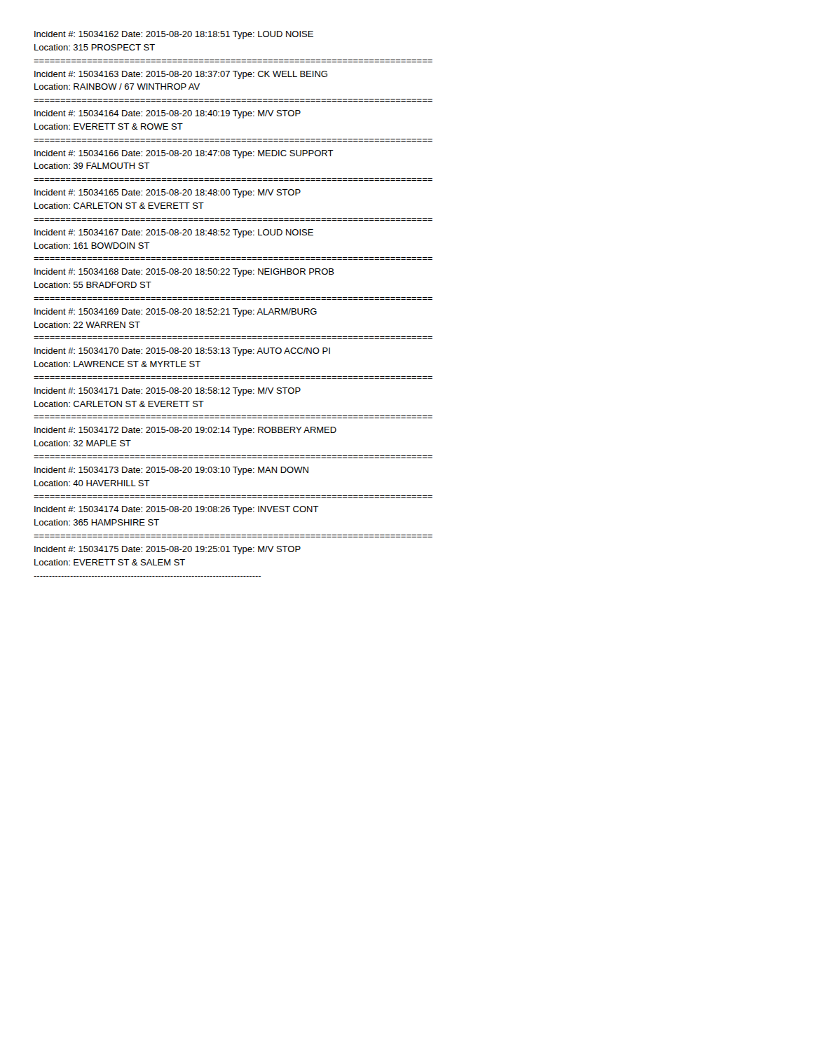Incident #: 15034162 Date: 2015-08-20 18:18:51 Type: LOUD NOISE
Location: 315 PROSPECT ST
===========================================================================
Incident #: 15034163 Date: 2015-08-20 18:37:07 Type: CK WELL BEING
Location: RAINBOW / 67 WINTHROP AV
===========================================================================
Incident #: 15034164 Date: 2015-08-20 18:40:19 Type: M/V STOP
Location: EVERETT ST & ROWE ST
===========================================================================
Incident #: 15034166 Date: 2015-08-20 18:47:08 Type: MEDIC SUPPORT
Location: 39 FALMOUTH ST
===========================================================================
Incident #: 15034165 Date: 2015-08-20 18:48:00 Type: M/V STOP
Location: CARLETON ST & EVERETT ST
===========================================================================
Incident #: 15034167 Date: 2015-08-20 18:48:52 Type: LOUD NOISE
Location: 161 BOWDOIN ST
===========================================================================
Incident #: 15034168 Date: 2015-08-20 18:50:22 Type: NEIGHBOR PROB
Location: 55 BRADFORD ST
===========================================================================
Incident #: 15034169 Date: 2015-08-20 18:52:21 Type: ALARM/BURG
Location: 22 WARREN ST
===========================================================================
Incident #: 15034170 Date: 2015-08-20 18:53:13 Type: AUTO ACC/NO PI
Location: LAWRENCE ST & MYRTLE ST
===========================================================================
Incident #: 15034171 Date: 2015-08-20 18:58:12 Type: M/V STOP
Location: CARLETON ST & EVERETT ST
===========================================================================
Incident #: 15034172 Date: 2015-08-20 19:02:14 Type: ROBBERY ARMED
Location: 32 MAPLE ST
===========================================================================
Incident #: 15034173 Date: 2015-08-20 19:03:10 Type: MAN DOWN
Location: 40 HAVERHILL ST
===========================================================================
Incident #: 15034174 Date: 2015-08-20 19:08:26 Type: INVEST CONT
Location: 365 HAMPSHIRE ST
===========================================================================
Incident #: 15034175 Date: 2015-08-20 19:25:01 Type: M/V STOP
Location: EVERETT ST & SALEM ST
---------------------------------------------------------------------------